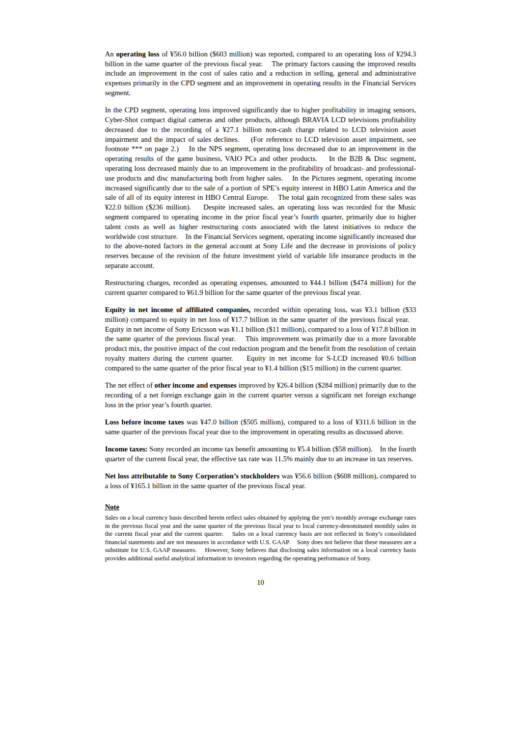An operating loss of ¥56.0 billion ($603 million) was reported, compared to an operating loss of ¥294.3 billion in the same quarter of the previous fiscal year. The primary factors causing the improved results include an improvement in the cost of sales ratio and a reduction in selling, general and administrative expenses primarily in the CPD segment and an improvement in operating results in the Financial Services segment.
In the CPD segment, operating loss improved significantly due to higher profitability in imaging sensors, Cyber-Shot compact digital cameras and other products, although BRAVIA LCD televisions profitability decreased due to the recording of a ¥27.1 billion non-cash charge related to LCD television asset impairment and the impact of sales declines. (For reference to LCD television asset impairment, see footnote *** on page 2.) In the NPS segment, operating loss decreased due to an improvement in the operating results of the game business, VAIO PCs and other products. In the B2B & Disc segment, operating loss decreased mainly due to an improvement in the profitability of broadcast- and professional-use products and disc manufacturing both from higher sales. In the Pictures segment, operating income increased significantly due to the sale of a portion of SPE’s equity interest in HBO Latin America and the sale of all of its equity interest in HBO Central Europe. The total gain recognized from these sales was ¥22.0 billion ($236 million). Despite increased sales, an operating loss was recorded for the Music segment compared to operating income in the prior fiscal year’s fourth quarter, primarily due to higher talent costs as well as higher restructuring costs associated with the latest initiatives to reduce the worldwide cost structure. In the Financial Services segment, operating income significantly increased due to the above-noted factors in the general account at Sony Life and the decrease in provisions of policy reserves because of the revision of the future investment yield of variable life insurance products in the separate account.
Restructuring charges, recorded as operating expenses, amounted to ¥44.1 billion ($474 million) for the current quarter compared to ¥61.9 billion for the same quarter of the previous fiscal year.
Equity in net income of affiliated companies, recorded within operating loss, was ¥3.1 billion ($33 million) compared to equity in net loss of ¥17.7 billion in the same quarter of the previous fiscal year. Equity in net income of Sony Ericsson was ¥1.1 billion ($11 million), compared to a loss of ¥17.8 billion in the same quarter of the previous fiscal year. This improvement was primarily due to a more favorable product mix, the positive impact of the cost reduction program and the benefit from the resolution of certain royalty matters during the current quarter. Equity in net income for S-LCD increased ¥0.6 billion compared to the same quarter of the prior fiscal year to ¥1.4 billion ($15 million) in the current quarter.
The net effect of other income and expenses improved by ¥26.4 billion ($284 million) primarily due to the recording of a net foreign exchange gain in the current quarter versus a significant net foreign exchange loss in the prior year’s fourth quarter.
Loss before income taxes was ¥47.0 billion ($505 million), compared to a loss of ¥311.6 billion in the same quarter of the previous fiscal year due to the improvement in operating results as discussed above.
Income taxes: Sony recorded an income tax benefit amounting to ¥5.4 billion ($58 million). In the fourth quarter of the current fiscal year, the effective tax rate was 11.5% mainly due to an increase in tax reserves.
Net loss attributable to Sony Corporation’s stockholders was ¥56.6 billion ($608 million), compared to a loss of ¥165.1 billion in the same quarter of the previous fiscal year.
Note
Sales on a local currency basis described herein reflect sales obtained by applying the yen’s monthly average exchange rates in the previous fiscal year and the same quarter of the previous fiscal year to local currency-denominated monthly sales in the current fiscal year and the current quarter. Sales on a local currency basis are not reflected in Sony’s consolidated financial statements and are not measures in accordance with U.S. GAAP. Sony does not believe that these measures are a substitute for U.S. GAAP measures. However, Sony believes that disclosing sales information on a local currency basis provides additional useful analytical information to investors regarding the operating performance of Sony.
10